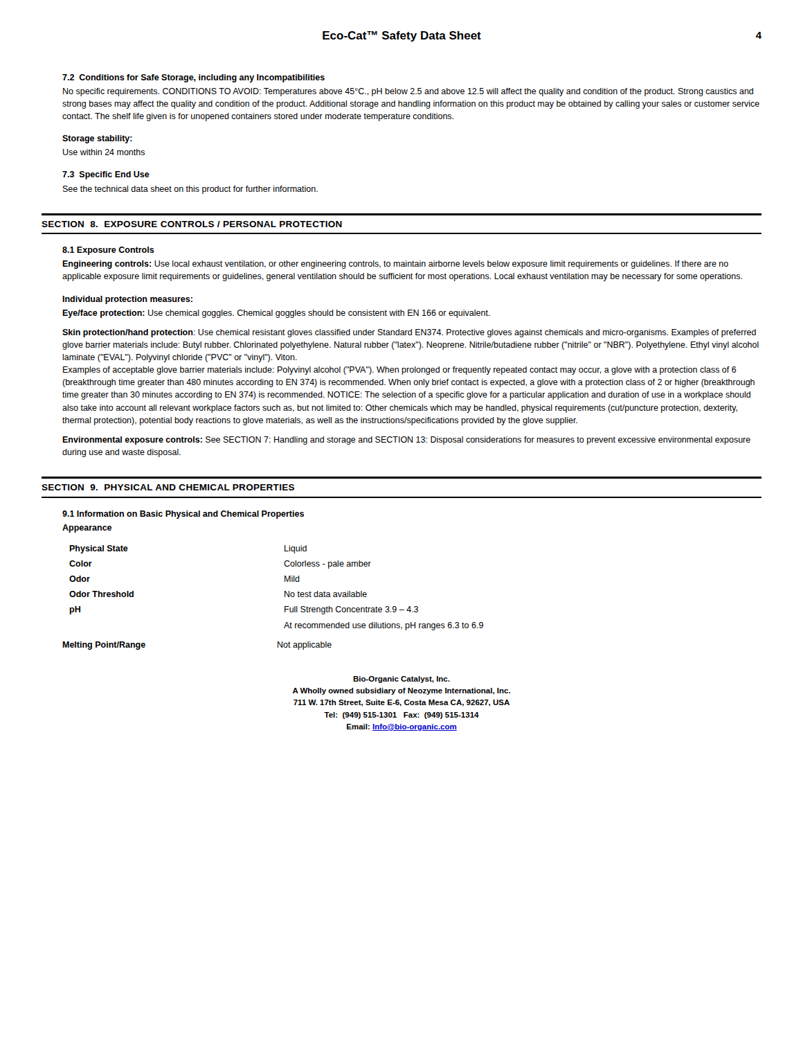Eco-Cat™ Safety Data Sheet 4
7.2 Conditions for Safe Storage, including any Incompatibilities
No specific requirements. CONDITIONS TO AVOID: Temperatures above 45°C., pH below 2.5 and above 12.5 will affect the quality and condition of the product. Strong caustics and strong bases may affect the quality and condition of the product. Additional storage and handling information on this product may be obtained by calling your sales or customer service contact. The shelf life given is for unopened containers stored under moderate temperature conditions.
Storage stability:
Use within 24 months
7.3 Specific End Use
See the technical data sheet on this product for further information.
SECTION 8. EXPOSURE CONTROLS / PERSONAL PROTECTION
8.1 Exposure Controls
Engineering controls: Use local exhaust ventilation, or other engineering controls, to maintain airborne levels below exposure limit requirements or guidelines. If there are no applicable exposure limit requirements or guidelines, general ventilation should be sufficient for most operations. Local exhaust ventilation may be necessary for some operations.
Individual protection measures:
Eye/face protection: Use chemical goggles. Chemical goggles should be consistent with EN 166 or equivalent.
Skin protection/hand protection: Use chemical resistant gloves classified under Standard EN374. Protective gloves against chemicals and micro-organisms. Examples of preferred glove barrier materials include: Butyl rubber. Chlorinated polyethylene. Natural rubber ("latex"). Neoprene. Nitrile/butadiene rubber ("nitrile" or "NBR"). Polyethylene. Ethyl vinyl alcohol laminate ("EVAL"). Polyvinyl chloride ("PVC" or "vinyl"). Viton.
Examples of acceptable glove barrier materials include: Polyvinyl alcohol ("PVA"). When prolonged or frequently repeated contact may occur, a glove with a protection class of 6 (breakthrough time greater than 480 minutes according to EN 374) is recommended. When only brief contact is expected, a glove with a protection class of 2 or higher (breakthrough time greater than 30 minutes according to EN 374) is recommended. NOTICE: The selection of a specific glove for a particular application and duration of use in a workplace should also take into account all relevant workplace factors such as, but not limited to: Other chemicals which may be handled, physical requirements (cut/puncture protection, dexterity, thermal protection), potential body reactions to glove materials, as well as the instructions/specifications provided by the glove supplier.
Environmental exposure controls: See SECTION 7: Handling and storage and SECTION 13: Disposal considerations for measures to prevent excessive environmental exposure during use and waste disposal.
SECTION 9. PHYSICAL AND CHEMICAL PROPERTIES
9.1 Information on Basic Physical and Chemical Properties
Appearance
| Physical State | Liquid |
| Color | Colorless - pale amber |
| Odor | Mild |
| Odor Threshold | No test data available |
| pH | Full Strength Concentrate 3.9 – 4.3 |
| | At recommended use dilutions, pH ranges 6.3 to 6.9 |
| Melting Point/Range | Not applicable |
Bio-Organic Catalyst, Inc.
A Wholly owned subsidiary of Neozyme International, Inc.
711 W. 17th Street, Suite E-6, Costa Mesa CA, 92627, USA
Tel: (949) 515-1301 Fax: (949) 515-1314
Email: Info@bio-organic.com